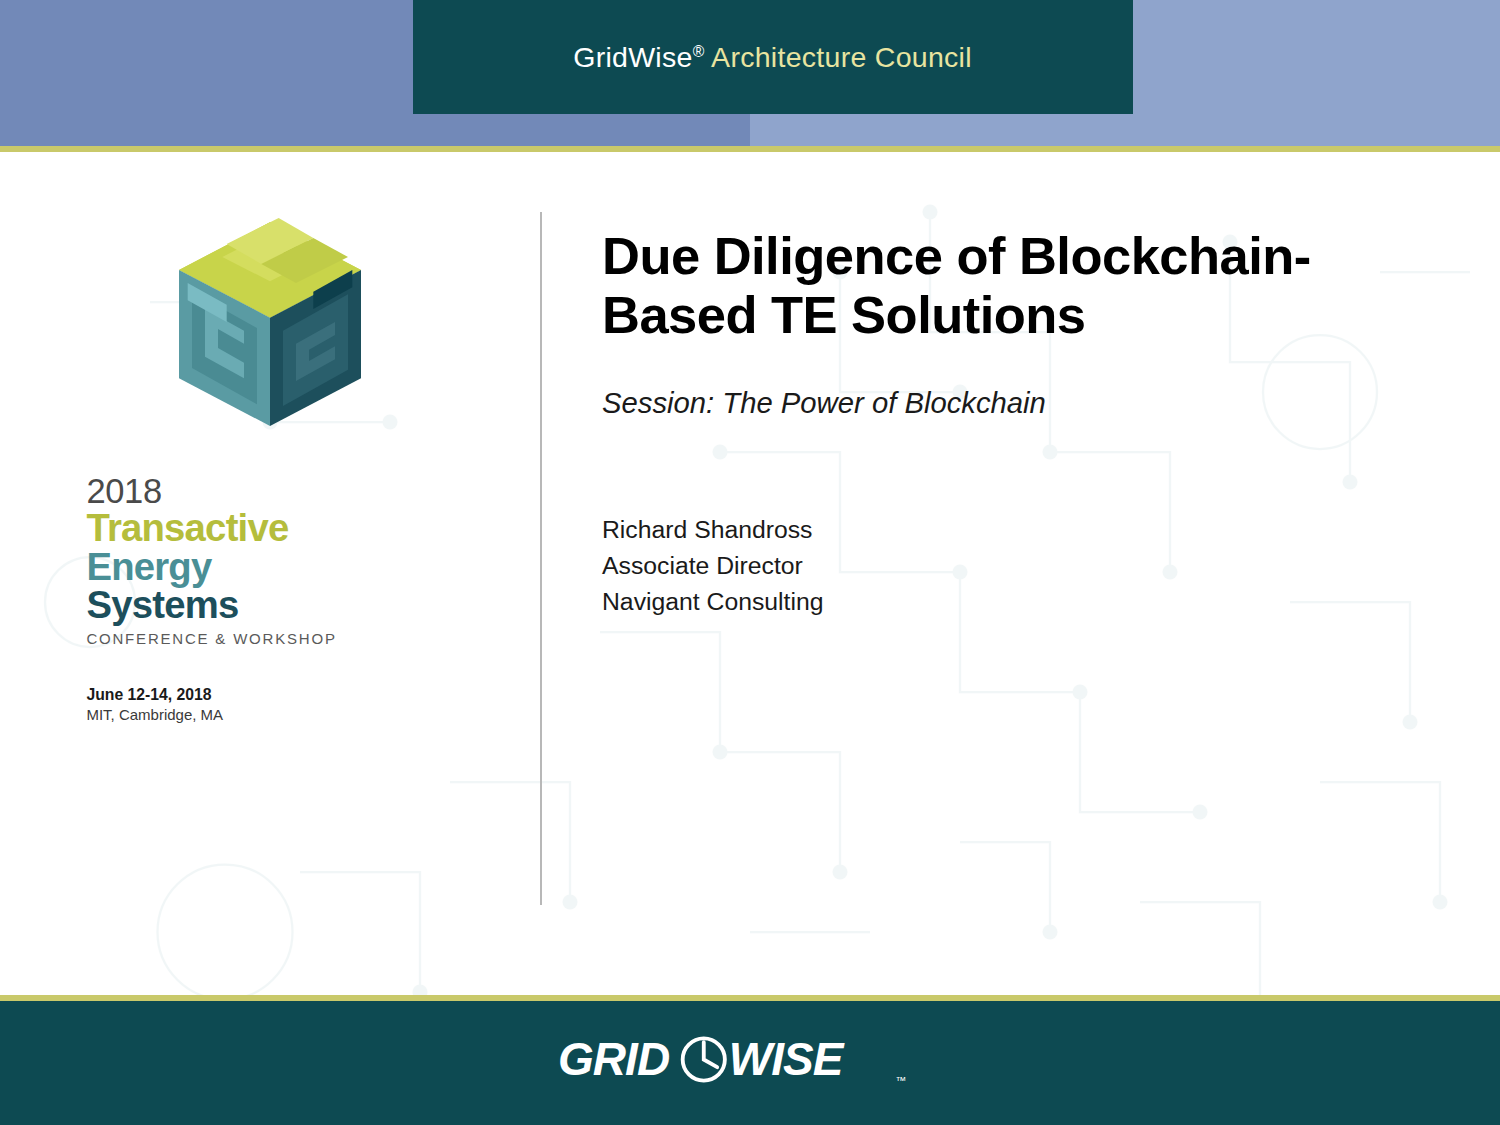GridWise® Architecture Council
2018
Transactive
Energy
Systems
CONFERENCE & WORKSHOP
June 12-14, 2018
MIT, Cambridge, MA
Due Diligence of Blockchain-Based TE Solutions
Session: The Power of Blockchain
Richard Shandross
Associate Director
Navigant Consulting
GRID WISE ™